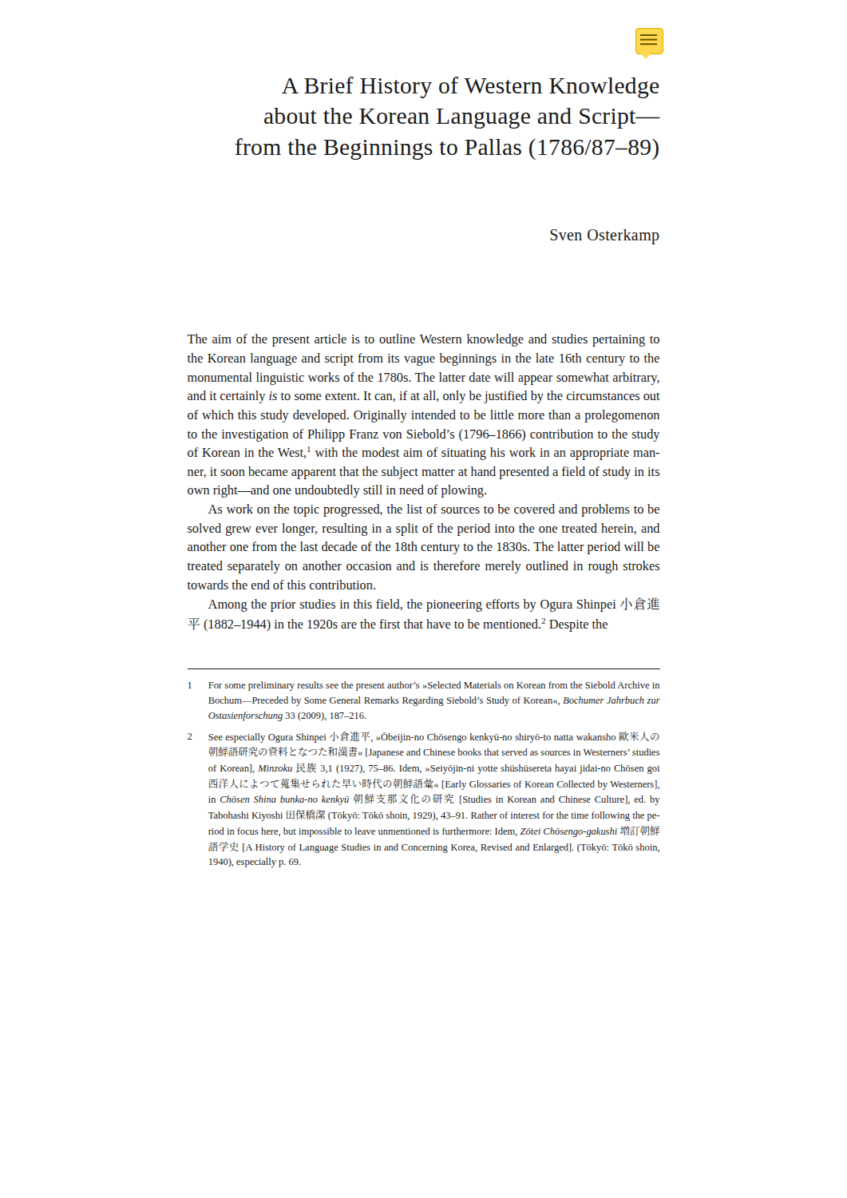A Brief History of Western Knowledge
about the Korean Language and Script—
from the Beginnings to Pallas (1786/87–89)
Sven Osterkamp
The aim of the present article is to outline Western knowledge and studies pertaining to the Korean language and script from its vague beginnings in the late 16th century to the monumental linguistic works of the 1780s. The latter date will appear somewhat arbitrary, and it certainly is to some extent. It can, if at all, only be justified by the circumstances out of which this study developed. Originally intended to be little more than a prolegomenon to the investigation of Philipp Franz von Siebold’s (1796–1866) contribution to the study of Korean in the West,1 with the modest aim of situating his work in an appropriate manner, it soon became apparent that the subject matter at hand presented a field of study in its own right—and one undoubtedly still in need of plowing.
As work on the topic progressed, the list of sources to be covered and problems to be solved grew ever longer, resulting in a split of the period into the one treated herein, and another one from the last decade of the 18th century to the 1830s. The latter period will be treated separately on another occasion and is therefore merely outlined in rough strokes towards the end of this contribution.
Among the prior studies in this field, the pioneering efforts by Ogura Shinpei 小倉進平 (1882–1944) in the 1920s are the first that have to be mentioned.2 Despite the
1
For some preliminary results see the present author’s »Selected Materials on Korean from the Siebold Archive in Bochum—Preceded by Some General Remarks Regarding Siebold’s Study of Korean«, Bochumer Jahrbuch zur Ostasienforschung 33 (2009), 187–216.
2
See especially Ogura Shinpei 小倉進平, »Ōbeijin-no Chōsengo kenkyū-no shiryō-to natta wakansho 歐米人の朝鮮語研究の資料となつた和漢書« [Japanese and Chinese books that served as sources in Westerners’ studies of Korean], Minzoku 民族 3,1 (1927), 75–86. Idem, »Seiyōjin-ni yotte shūshūsereta hayai jidai-no Chōsen goi 西洋人によつて蒐集せられた早い時代の朝鮮語彙« [Early Glossaries of Korean Collected by Westerners], in Chōsen Shina bunka-no kenkyū 朝鮮支那文化の研究 [Studies in Korean and Chinese Culture], ed. by Tabohashi Kiyoshi 田保橋潔 (Tōkyō: Tōkō shoin, 1929), 43–91. Rather of interest for the time following the period in focus here, but impossible to leave unmentioned is furthermore: Idem, Zōtei Chōsengo-gakushi 増訂朝鮮語学史 [A History of Language Studies in and Concerning Korea, Revised and Enlarged]. (Tōkyō: Tōkō shoin, 1940), especially p. 69.